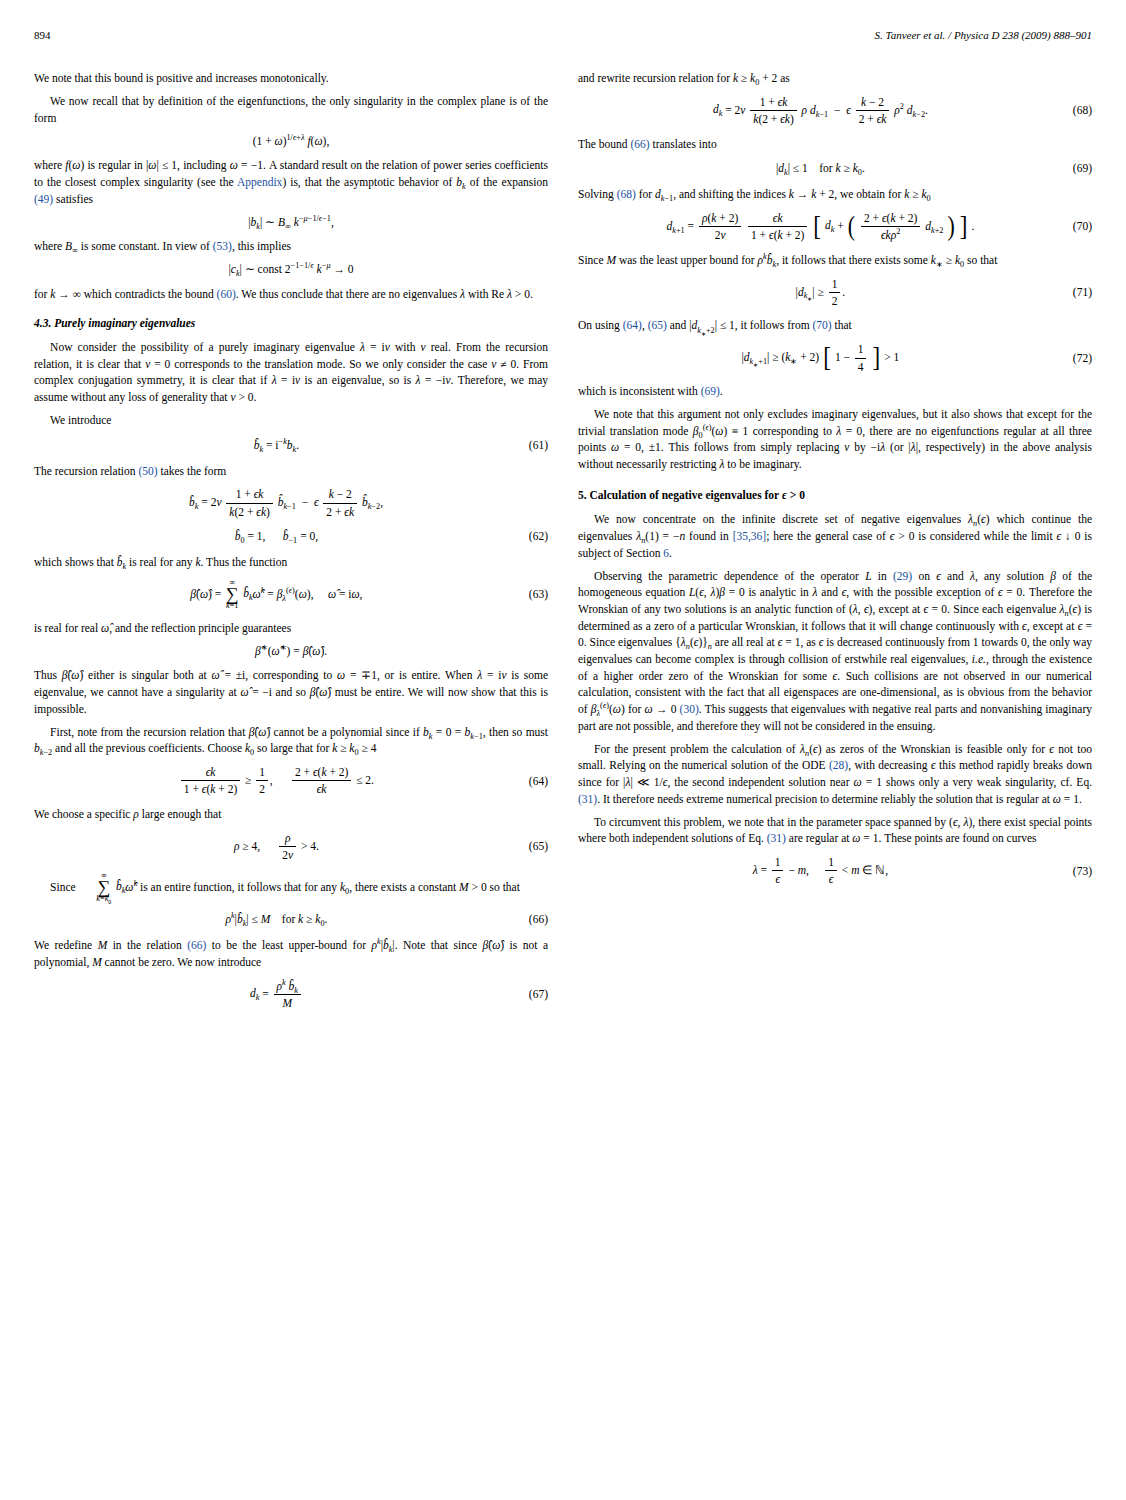894 S. Tanveer et al. / Physica D 238 (2009) 888–901
We note that this bound is positive and increases monotonically.
We now recall that by definition of the eigenfunctions, the only singularity in the complex plane is of the form
(1 + ω)1/ϵ+λ f(ω),
where f(ω) is regular in |ω| ≤ 1, including ω = −1. A standard result on the relation of power series coefficients to the closest complex singularity (see the Appendix) is, that the asymptotic behavior of bk of the expansion (49) satisfies
|bk| ∼ B∞ k−μ−1/ϵ−1,
where B∞ is some constant. In view of (53), this implies
|ck| ∼ const 2−1−1/ϵ k−μ → 0
for k → ∞ which contradicts the bound (60). We thus conclude that there are no eigenvalues λ with Re λ > 0.
4.3. Purely imaginary eigenvalues
Now consider the possibility of a purely imaginary eigenvalue λ = iν with ν real. From the recursion relation, it is clear that ν = 0 corresponds to the translation mode. So we only consider the case ν ≠ 0. From complex conjugation symmetry, it is clear that if λ = iν is an eigenvalue, so is λ = −iν. Therefore, we may assume without any loss of generality that ν > 0.
We introduce
b̂k = i−kbk. (61)
The recursion relation (50) takes the form
b̂k = 2ν 1 + ϵk k(2 + ϵk) b̂k−1 − ϵ k − 22 + ϵk b̂k−2,
b̂0 = 1, b̂−1 = 0, (62)
which shows that b̂k is real for any k. Thus the function
β̂(ω̂) = ∞∑k=1 b̂k ω̂k = βλ(ϵ)(ω), ω̂ = iω, (63)
is real for real ω̂, and the reflection principle guarantees
β̂∗(ω̂∗) = β̂(ω̂).
Thus β̂(ω̂) either is singular both at ω̂ = ±i, corresponding to ω = ∓1, or is entire. When λ = iν is some eigenvalue, we cannot have a singularity at ω̂ = −i and so β̂(ω̂) must be entire. We will now show that this is impossible.
First, note from the recursion relation that β̂(ω̂) cannot be a polynomial since if bk = 0 = bk−1, then so must bk−2 and all the previous coefficients. Choose k0 so large that for k ≥ k0 ≥ 4
ϵk 1 + ϵ(k + 2) ≥ 12, 2 + ϵ(k + 2) ϵk ≤ 2. (64)
We choose a specific ρ large enough that
ρ ≥ 4, ρ 2ν > 4. (65)
Since ∞∑k=k0 b̂k ω̂k is an entire function, it follows that for any k0, there exists a constant M > 0 so that
ρk|b̂k| ≤ M for k ≥ k0. (66)
We redefine M in the relation (66) to be the least upper-bound for ρk|b̂k|. Note that since β̂(ω̂) is not a polynomial, M cannot be zero. We now introduce
dk = ρk b̂k M (67)
and rewrite recursion relation for k ≥ k0 + 2 as
dk = 2ν 1 + ϵk k(2 + ϵk) ρ dk−1 − ϵ k − 22 + ϵk ρ2 dk−2. (68)
The bound (66) translates into
|dk| ≤ 1 for k ≥ k0. (69)
Solving (68) for dk−1, and shifting the indices k → k + 2, we obtain for k ≥ k0
dk+1 = ρ(k + 2) 2ν ϵk 1 + ϵ(k + 2) [ dk + ( 2 + ϵ(k + 2) ϵkρ2 dk+2 ) ] . (70)
Since M was the least upper bound for ρkb̂k, it follows that there exists some k∗ ≥ k0 so that
|dk∗| ≥ 12. (71)
On using (64), (65) and |dk∗+2| ≤ 1, it follows from (70) that
|dk∗+1| ≥ (k∗ + 2) [ 1 − 14 ] > 1 (72)
which is inconsistent with (69).
We note that this argument not only excludes imaginary eigenvalues, but it also shows that except for the trivial translation mode β0(ϵ)(ω) ≡ 1 corresponding to λ = 0, there are no eigenfunctions regular at all three points ω = 0, ±1. This follows from simply replacing ν by −iλ (or |λ|, respectively) in the above analysis without necessarily restricting λ to be imaginary.
5. Calculation of negative eigenvalues for ϵ > 0
We now concentrate on the infinite discrete set of negative eigenvalues λn(ϵ) which continue the eigenvalues λn(1) = −n found in [35,36]; here the general case of ϵ > 0 is considered while the limit ϵ ↓ 0 is subject of Section 6.
Observing the parametric dependence of the operator L in (29) on ϵ and λ, any solution β of the homogeneous equation L(ϵ, λ)β = 0 is analytic in λ and ϵ, with the possible exception of ϵ = 0. Therefore the Wronskian of any two solutions is an analytic function of (λ, ϵ), except at ϵ = 0. Since each eigenvalue λn(ϵ) is determined as a zero of a particular Wronskian, it follows that it will change continuously with ϵ, except at ϵ = 0. Since eigenvalues {λn(ϵ)}n are all real at ϵ = 1, as ϵ is decreased continuously from 1 towards 0, the only way eigenvalues can become complex is through collision of erstwhile real eigenvalues, i.e., through the existence of a higher order zero of the Wronskian for some ϵ. Such collisions are not observed in our numerical calculation, consistent with the fact that all eigenspaces are one-dimensional, as is obvious from the behavior of βλ(ϵ)(ω) for ω → 0 (30). This suggests that eigenvalues with negative real parts and nonvanishing imaginary part are not possible, and therefore they will not be considered in the ensuing.
For the present problem the calculation of λn(ϵ) as zeros of the Wronskian is feasible only for ϵ not too small. Relying on the numerical solution of the ODE (28), with decreasing ϵ this method rapidly breaks down since for |λ| ≪ 1/ϵ, the second independent solution near ω = 1 shows only a very weak singularity, cf. Eq. (31). It therefore needs extreme numerical precision to determine reliably the solution that is regular at ω = 1.
To circumvent this problem, we note that in the parameter space spanned by (ϵ, λ), there exist special points where both independent solutions of Eq. (31) are regular at ω = 1. These points are found on curves
λ = 1 ϵ − m, 1 ϵ < m ∈ ℕ, (73)